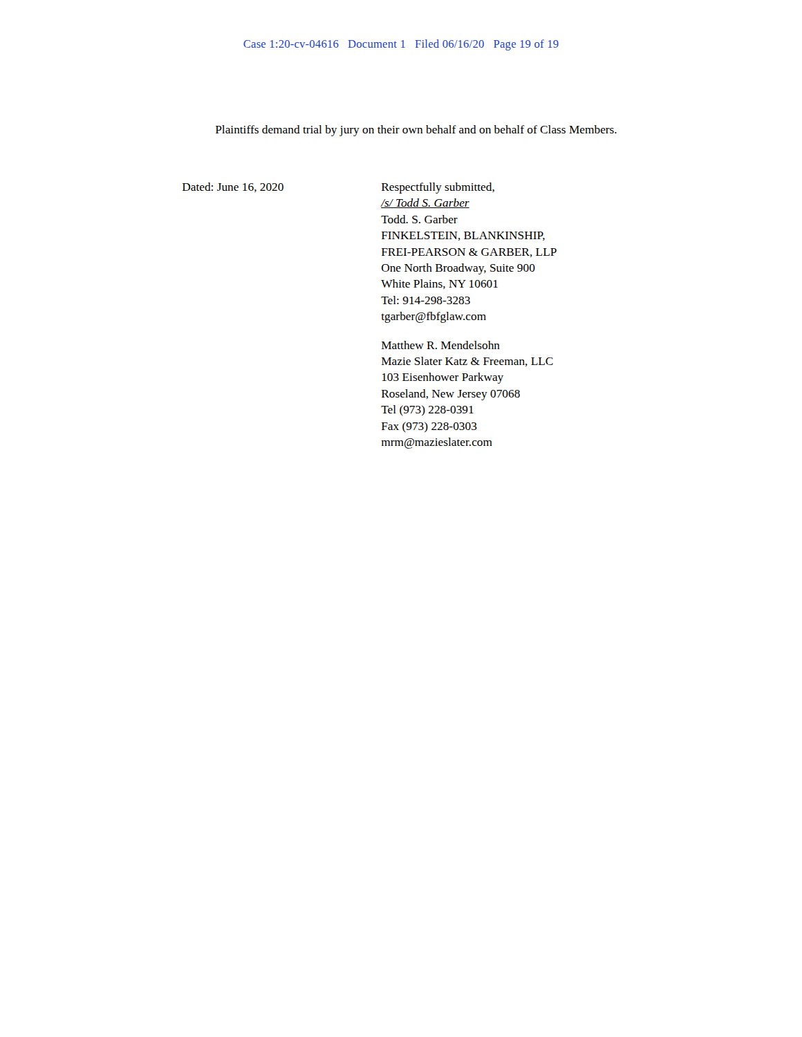Case 1:20-cv-04616 Document 1 Filed 06/16/20 Page 19 of 19
Plaintiffs demand trial by jury on their own behalf and on behalf of Class Members.
Dated: June 16, 2020
Respectfully submitted,
/s/ Todd S. Garber
Todd. S. Garber
FINKELSTEIN, BLANKINSHIP,
FREI-PEARSON & GARBER, LLP
One North Broadway, Suite 900
White Plains, NY 10601
Tel: 914-298-3283
tgarber@fbfglaw.com
Matthew R. Mendelsohn
Mazie Slater Katz & Freeman, LLC
103 Eisenhower Parkway
Roseland, New Jersey 07068
Tel (973) 228-0391
Fax (973) 228-0303
mrm@mazieslater.com